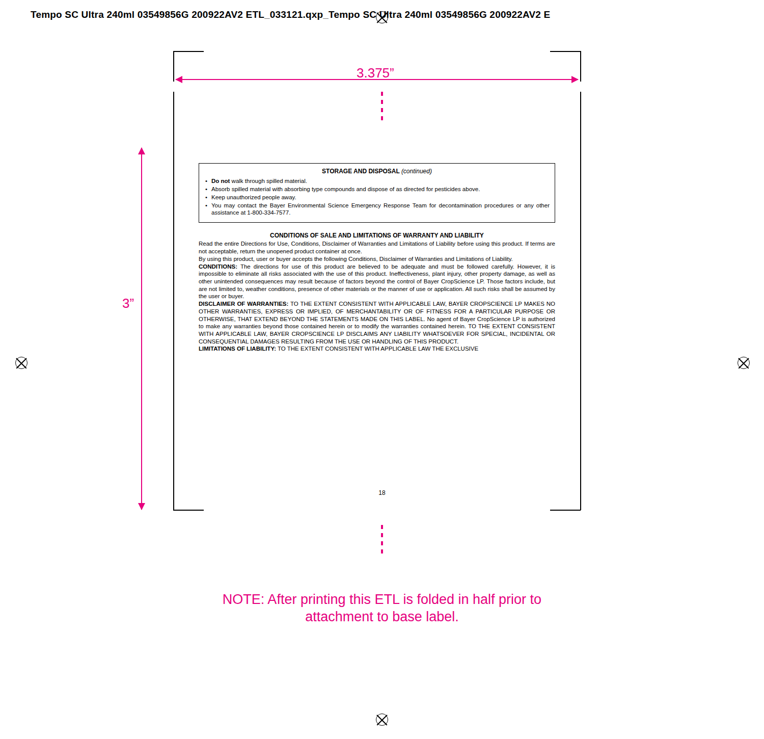Tempo SC Ultra 240ml 03549856G 200922AV2 ETL_033121.qxp_Tempo SC Ultra 240ml 03549856G 200922AV2 E
3.375”
3”
STORAGE AND DISPOSAL (continued)
Do not walk through spilled material.
Absorb spilled material with absorbing type compounds and dispose of as directed for pesticides above.
Keep unauthorized people away.
You may contact the Bayer Environmental Science Emergency Response Team for decontamination procedures or any other assistance at 1-800-334-7577.
CONDITIONS OF SALE AND LIMITATIONS OF WARRANTY AND LIABILITY
Read the entire Directions for Use, Conditions, Disclaimer of Warranties and Limitations of Liability before using this product. If terms are not acceptable, return the unopened product container at once.
By using this product, user or buyer accepts the following Conditions, Disclaimer of Warranties and Limitations of Liability.
CONDITIONS: The directions for use of this product are believed to be adequate and must be followed carefully. However, it is impossible to eliminate all risks associated with the use of this product. Ineffectiveness, plant injury, other property damage, as well as other unintended consequences may result because of factors beyond the control of Bayer CropScience LP. Those factors include, but are not limited to, weather conditions, presence of other materials or the manner of use or application. All such risks shall be assumed by the user or buyer.
DISCLAIMER OF WARRANTIES: TO THE EXTENT CONSISTENT WITH APPLICABLE LAW, BAYER CROPSCIENCE LP MAKES NO OTHER WARRANTIES, EXPRESS OR IMPLIED, OF MERCHANTABILITY OR OF FITNESS FOR A PARTICULAR PURPOSE OR OTHERWISE, THAT EXTEND BEYOND THE STATEMENTS MADE ON THIS LABEL. No agent of Bayer CropScience LP is authorized to make any warranties beyond those contained herein or to modify the warranties contained herein. TO THE EXTENT CONSISTENT WITH APPLICABLE LAW, BAYER CROPSCIENCE LP DISCLAIMS ANY LIABILITY WHATSOEVER FOR SPECIAL, INCIDENTAL OR CONSEQUENTIAL DAMAGES RESULTING FROM THE USE OR HANDLING OF THIS PRODUCT.
LIMITATIONS OF LIABILITY: TO THE EXTENT CONSISTENT WITH APPLICABLE LAW THE EXCLUSIVE
18
NOTE: After printing this ETL is folded in half prior to
attachment to base label.